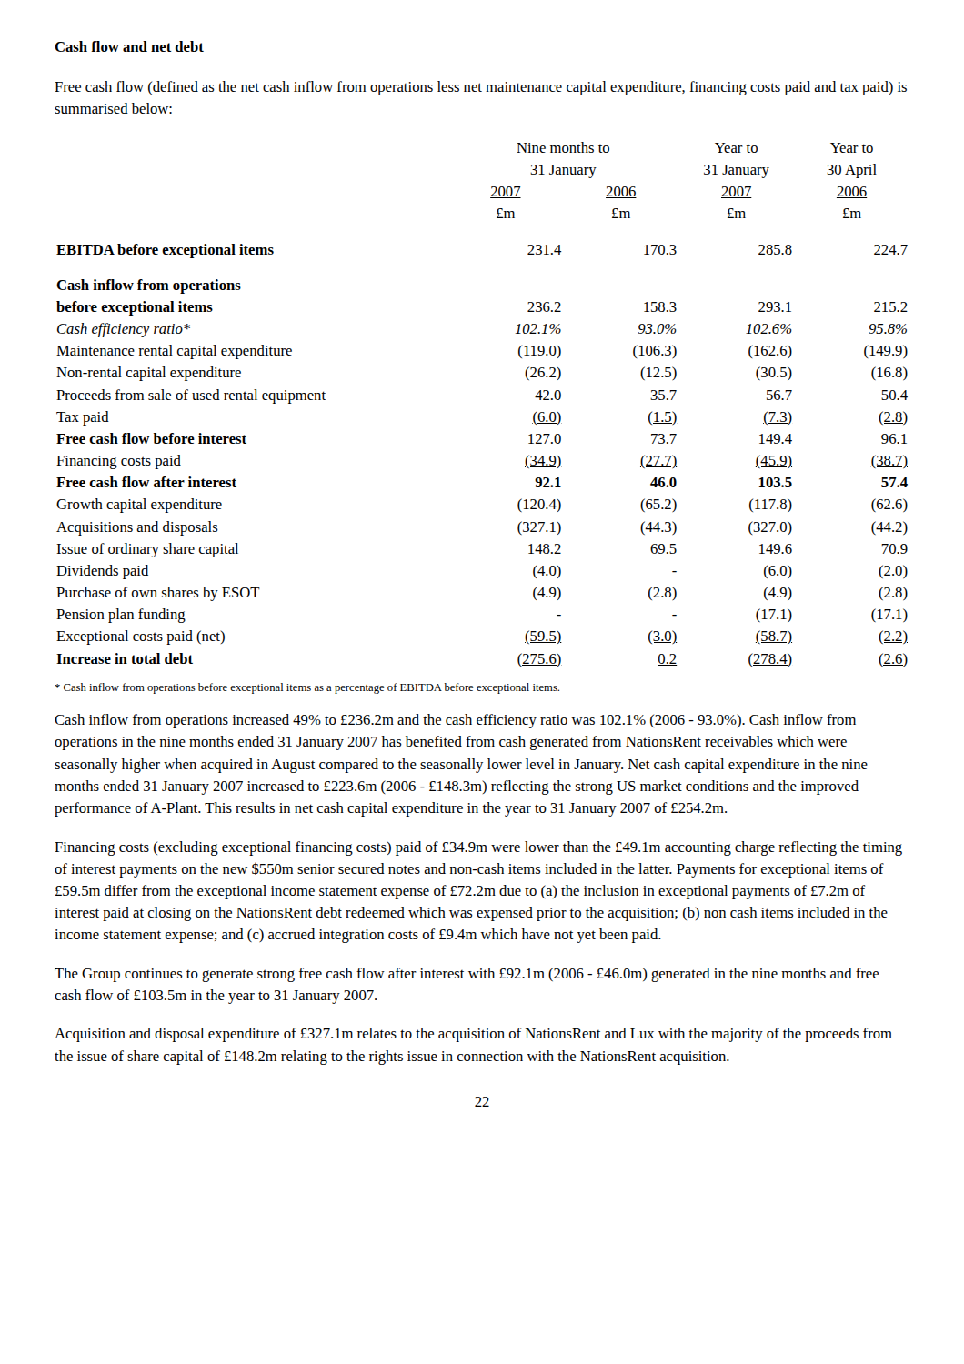Cash flow and net debt
Free cash flow (defined as the net cash inflow from operations less net maintenance capital expenditure, financing costs paid and tax paid) is summarised below:
| | Nine months to | Year to | Year to |
| | 31 January | 31 January | 30 April |
| | 2007 | 2006 | 2007 | 2006 |
| | £m | £m | £m | £m |
| EBITDA before exceptional items | 231.4 | 170.3 | 285.8 | 224.7 |
| Cash inflow from operations | | | | |
| before exceptional items | 236.2 | 158.3 | 293.1 | 215.2 |
| Cash efficiency ratio* | 102.1% | 93.0% | 102.6% | 95.8% |
| Maintenance rental capital expenditure | (119.0) | (106.3) | (162.6) | (149.9) |
| Non-rental capital expenditure | (26.2) | (12.5) | (30.5) | (16.8) |
| Proceeds from sale of used rental equipment | 42.0 | 35.7 | 56.7 | 50.4 |
| Tax paid | (6.0) | (1.5) | (7.3) | (2.8) |
| Free cash flow before interest | 127.0 | 73.7 | 149.4 | 96.1 |
| Financing costs paid | (34.9) | (27.7) | (45.9) | (38.7) |
| Free cash flow after interest | 92.1 | 46.0 | 103.5 | 57.4 |
| Growth capital expenditure | (120.4) | (65.2) | (117.8) | (62.6) |
| Acquisitions and disposals | (327.1) | (44.3) | (327.0) | (44.2) |
| Issue of ordinary share capital | 148.2 | 69.5 | 149.6 | 70.9 |
| Dividends paid | (4.0) | - | (6.0) | (2.0) |
| Purchase of own shares by ESOT | (4.9) | (2.8) | (4.9) | (2.8) |
| Pension plan funding | - | - | (17.1) | (17.1) |
| Exceptional costs paid (net) | (59.5) | (3.0) | (58.7) | (2.2) |
| Increase in total debt | (275.6) | 0.2 | (278.4) | (2.6) |
* Cash inflow from operations before exceptional items as a percentage of EBITDA before exceptional items.
Cash inflow from operations increased 49% to £236.2m and the cash efficiency ratio was 102.1% (2006 - 93.0%). Cash inflow from operations in the nine months ended 31 January 2007 has benefited from cash generated from NationsRent receivables which were seasonally higher when acquired in August compared to the seasonally lower level in January. Net cash capital expenditure in the nine months ended 31 January 2007 increased to £223.6m (2006 - £148.3m) reflecting the strong US market conditions and the improved performance of A-Plant. This results in net cash capital expenditure in the year to 31 January 2007 of £254.2m.
Financing costs (excluding exceptional financing costs) paid of £34.9m were lower than the £49.1m accounting charge reflecting the timing of interest payments on the new $550m senior secured notes and non-cash items included in the latter. Payments for exceptional items of £59.5m differ from the exceptional income statement expense of £72.2m due to (a) the inclusion in exceptional payments of £7.2m of interest paid at closing on the NationsRent debt redeemed which was expensed prior to the acquisition; (b) non cash items included in the income statement expense; and (c) accrued integration costs of £9.4m which have not yet been paid.
The Group continues to generate strong free cash flow after interest with £92.1m (2006 - £46.0m) generated in the nine months and free cash flow of £103.5m in the year to 31 January 2007.
Acquisition and disposal expenditure of £327.1m relates to the acquisition of NationsRent and Lux with the majority of the proceeds from the issue of share capital of £148.2m relating to the rights issue in connection with the NationsRent acquisition.
22